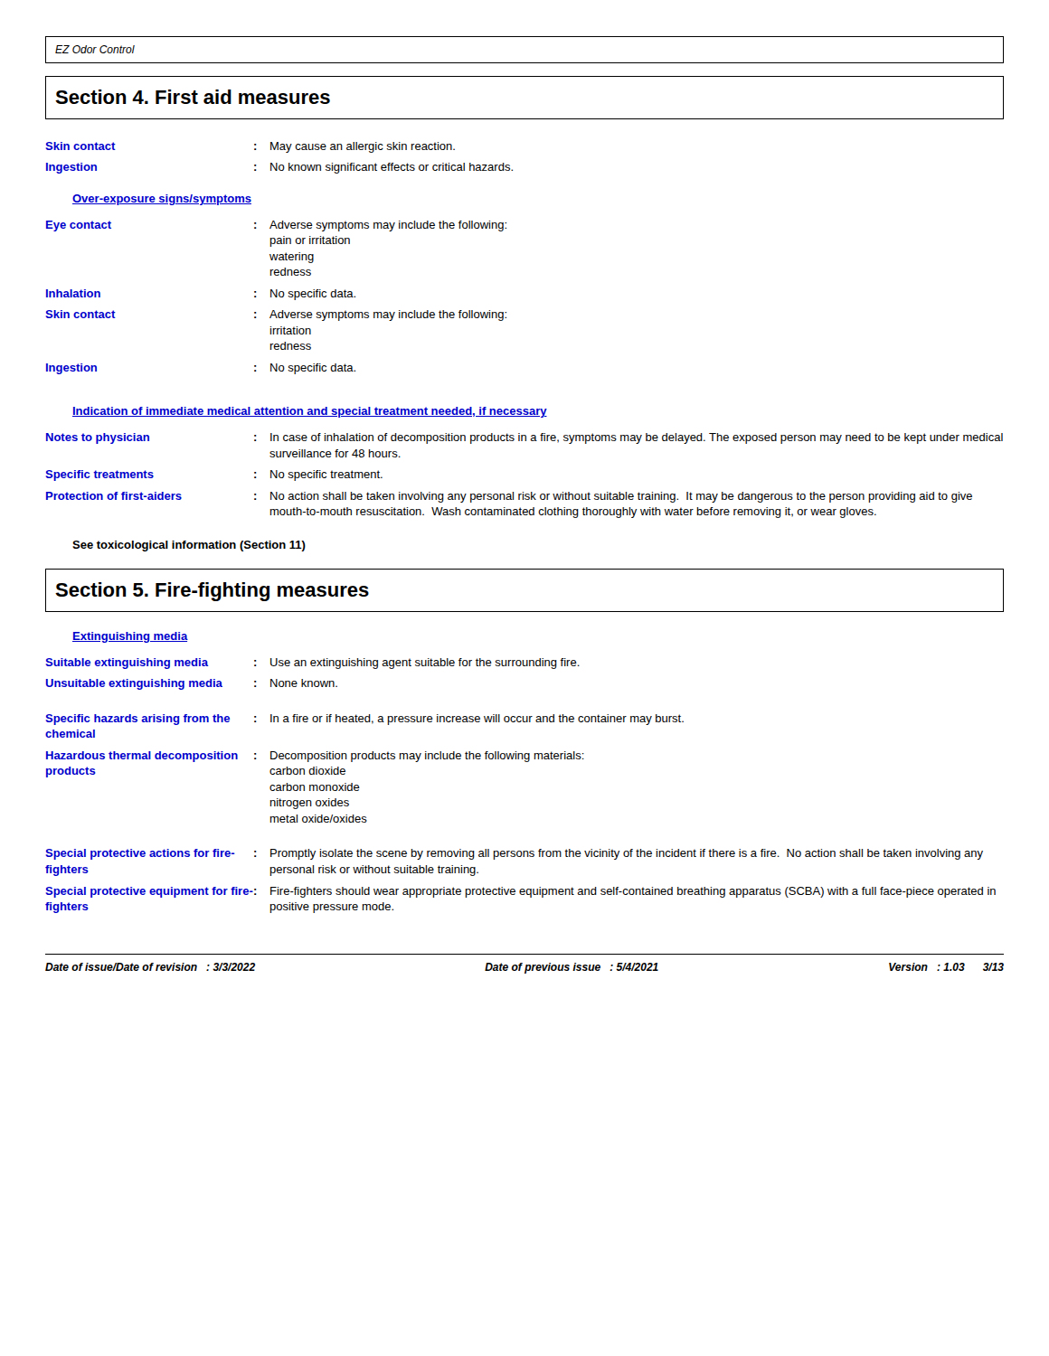EZ Odor Control
Section 4. First aid measures
| Skin contact | : | May cause an allergic skin reaction. |
| Ingestion | : | No known significant effects or critical hazards. |
Over-exposure signs/symptoms
| Eye contact | : | Adverse symptoms may include the following: pain or irritation watering redness |
| Inhalation | : | No specific data. |
| Skin contact | : | Adverse symptoms may include the following: irritation redness |
| Ingestion | : | No specific data. |
Indication of immediate medical attention and special treatment needed, if necessary
| Notes to physician | : | In case of inhalation of decomposition products in a fire, symptoms may be delayed. The exposed person may need to be kept under medical surveillance for 48 hours. |
| Specific treatments | : | No specific treatment. |
| Protection of first-aiders | : | No action shall be taken involving any personal risk or without suitable training. It may be dangerous to the person providing aid to give mouth-to-mouth resuscitation. Wash contaminated clothing thoroughly with water before removing it, or wear gloves. |
See toxicological information (Section 11)
Section 5. Fire-fighting measures
Extinguishing media
| Suitable extinguishing media | : | Use an extinguishing agent suitable for the surrounding fire. |
| Unsuitable extinguishing media | : | None known. |
| Specific hazards arising from the chemical | : | In a fire or if heated, a pressure increase will occur and the container may burst. |
| Hazardous thermal decomposition products | : | Decomposition products may include the following materials: carbon dioxide carbon monoxide nitrogen oxides metal oxide/oxides |
| Special protective actions for fire-fighters | : | Promptly isolate the scene by removing all persons from the vicinity of the incident if there is a fire. No action shall be taken involving any personal risk or without suitable training. |
| Special protective equipment for fire-fighters | : | Fire-fighters should wear appropriate protective equipment and self-contained breathing apparatus (SCBA) with a full face-piece operated in positive pressure mode. |
Date of issue/Date of revision : 3/3/2022
Date of previous issue : 5/4/2021
Version : 1.03 3/13